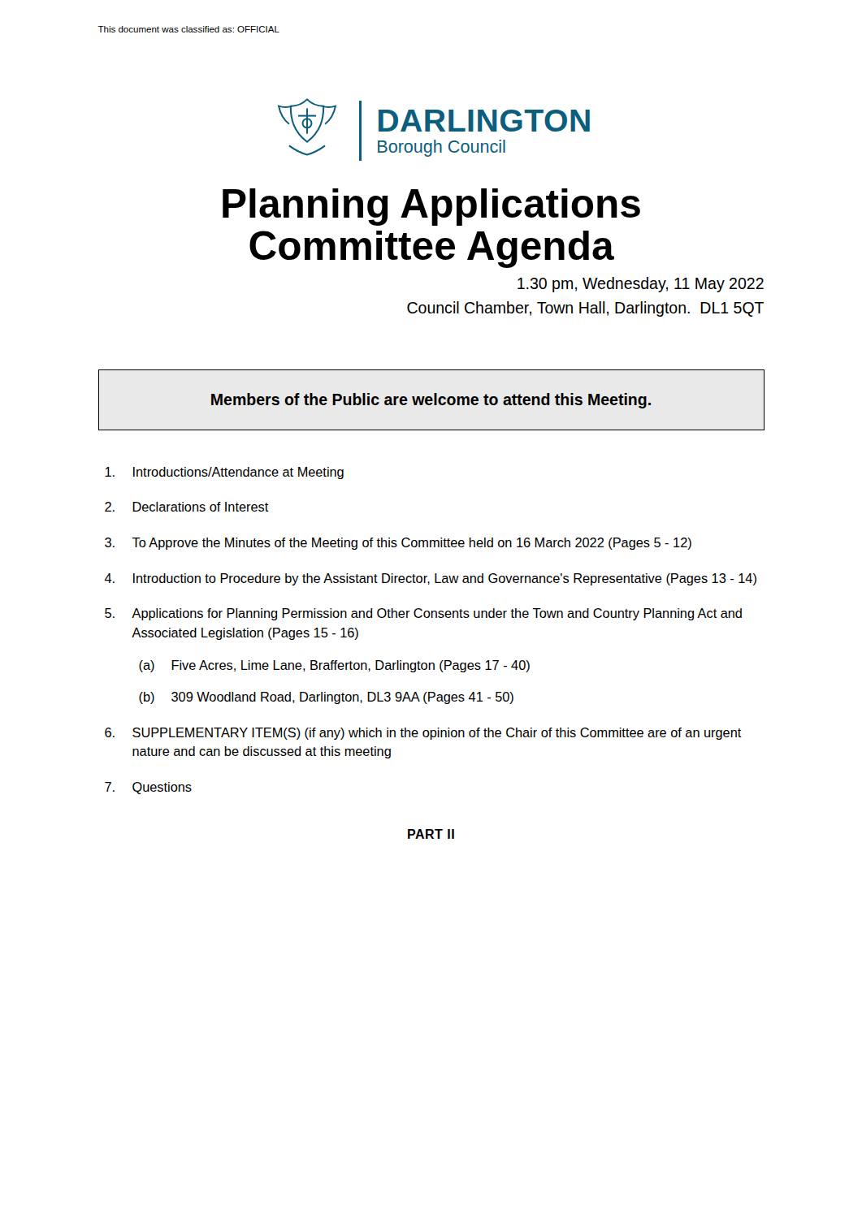This document was classified as: OFFICIAL
DARLINGTON Borough Council
Planning Applications
Committee Agenda
1.30 pm, Wednesday, 11 May 2022
Council Chamber, Town Hall, Darlington. DL1 5QT
Members of the Public are welcome to attend this Meeting.
Introductions/Attendance at Meeting
Declarations of Interest
To Approve the Minutes of the Meeting of this Committee held on 16 March 2022 (Pages 5 - 12)
Introduction to Procedure by the Assistant Director, Law and Governance's Representative (Pages 13 - 14)
Applications for Planning Permission and Other Consents under the Town and Country Planning Act and Associated Legislation (Pages 15 - 16)
Five Acres, Lime Lane, Brafferton, Darlington (Pages 17 - 40)
309 Woodland Road, Darlington, DL3 9AA (Pages 41 - 50)
SUPPLEMENTARY ITEM(S) (if any) which in the opinion of the Chair of this Committee are of an urgent nature and can be discussed at this meeting
Questions
PART II